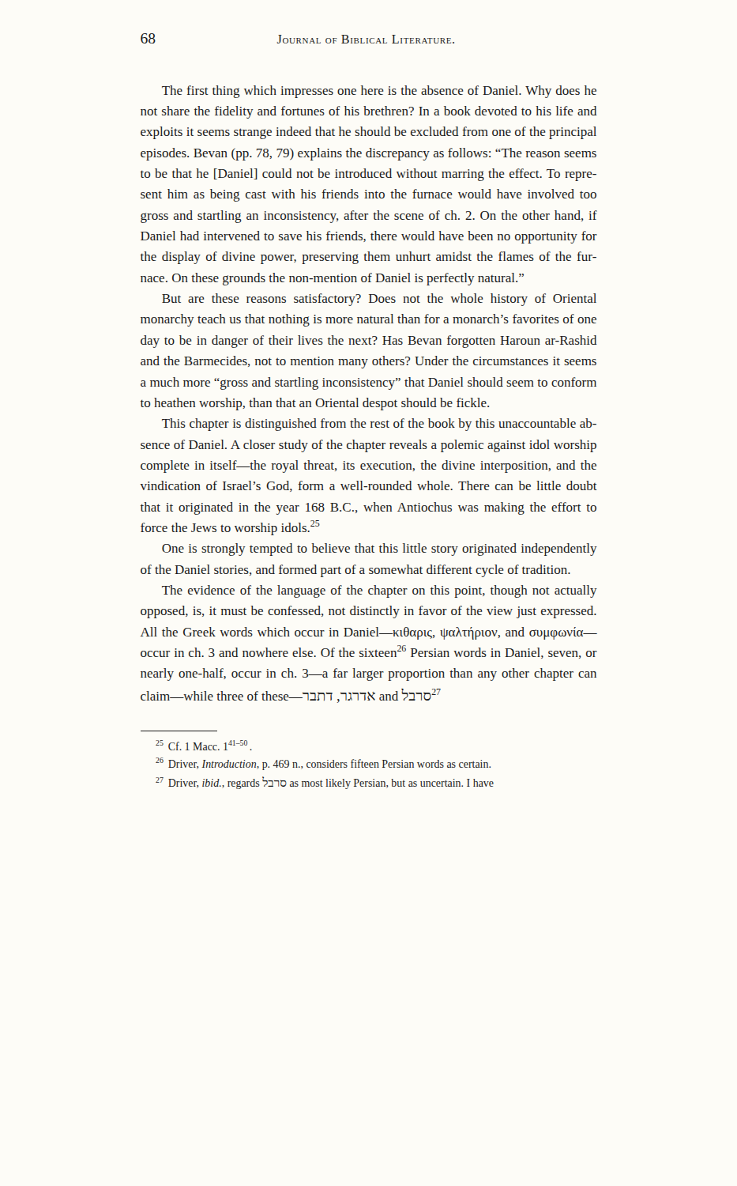68 Journal of Biblical Literature.
The first thing which impresses one here is the absence of Daniel. Why does he not share the fidelity and fortunes of his brethren? In a book devoted to his life and exploits it seems strange indeed that he should be excluded from one of the principal episodes. Bevan (pp. 78, 79) explains the discrepancy as follows: “The reason seems to be that he [Daniel] could not be introduced without marring the effect. To represent him as being cast with his friends into the furnace would have involved too gross and startling an inconsistency, after the scene of ch. 2. On the other hand, if Daniel had intervened to save his friends, there would have been no opportunity for the display of divine power, preserving them unhurt amidst the flames of the furnace. On these grounds the non-mention of Daniel is perfectly natural.”
But are these reasons satisfactory? Does not the whole history of Oriental monarchy teach us that nothing is more natural than for a monarch’s favorites of one day to be in danger of their lives the next? Has Bevan forgotten Haroun ar-Rashid and the Barmecides, not to mention many others? Under the circumstances it seems a much more “gross and startling inconsistency” that Daniel should seem to conform to heathen worship, than that an Oriental despot should be fickle.
This chapter is distinguished from the rest of the book by this unaccountable absence of Daniel. A closer study of the chapter reveals a polemic against idol worship complete in itself—the royal threat, its execution, the divine interposition, and the vindication of Israel’s God, form a well-rounded whole. There can be little doubt that it originated in the year 168 B.C., when Antiochus was making the effort to force the Jews to worship idols.25
One is strongly tempted to believe that this little story originated independently of the Daniel stories, and formed part of a somewhat different cycle of tradition.
The evidence of the language of the chapter on this point, though not actually opposed, is, it must be confessed, not distinctly in favor of the view just expressed. All the Greek words which occur in Daniel—κιθαρις, ψαλτήριον, and συμφωνία—occur in ch. 3 and nowhere else. Of the sixteen26 Persian words in Daniel, seven, or nearly one-half, occur in ch. 3—a far larger proportion than any other chapter can claim—while three of these—אדרגר, דתבר and סרבל27
25 Cf. 1 Macc. 141–50.
26 Driver, Introduction, p. 469 n., considers fifteen Persian words as certain.
27 Driver, ibid., regards סרבל as most likely Persian, but as uncertain. I have